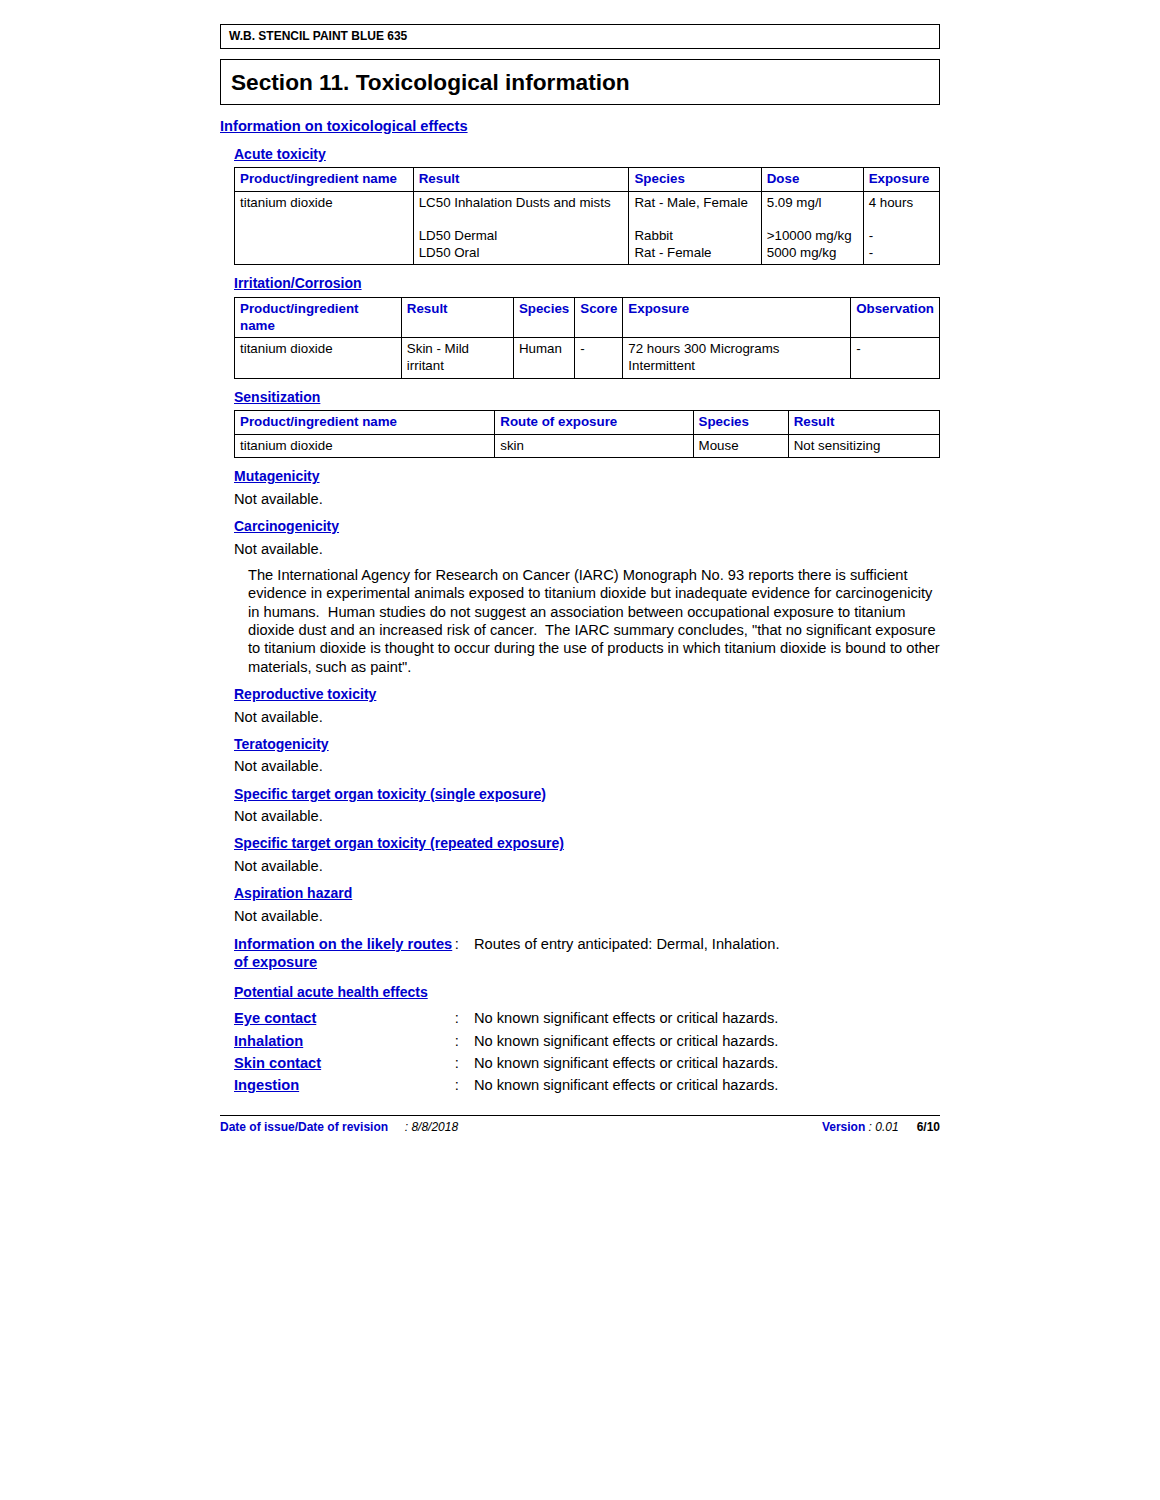W.B. STENCIL PAINT BLUE 635
Section 11. Toxicological information
Information on toxicological effects
Acute toxicity
| Product/ingredient name | Result | Species | Dose | Exposure |
| --- | --- | --- | --- | --- |
| titanium dioxide | LC50 Inhalation Dusts and mists LD50 Dermal LD50 Oral | Rat - Male, Female Rabbit Rat - Female | 5.09 mg/l >10000 mg/kg 5000 mg/kg | 4 hours - - |
Irritation/Corrosion
| Product/ingredient name | Result | Species | Score | Exposure | Observation |
| --- | --- | --- | --- | --- | --- |
| titanium dioxide | Skin - Mild irritant | Human | - | 72 hours 300 Micrograms Intermittent | - |
Sensitization
| Product/ingredient name | Route of exposure | Species | Result |
| --- | --- | --- | --- |
| titanium dioxide | skin | Mouse | Not sensitizing |
Mutagenicity
Not available.
Carcinogenicity
Not available.
The International Agency for Research on Cancer (IARC) Monograph No. 93 reports there is sufficient evidence in experimental animals exposed to titanium dioxide but inadequate evidence for carcinogenicity in humans. Human studies do not suggest an association between occupational exposure to titanium dioxide dust and an increased risk of cancer. The IARC summary concludes, "that no significant exposure to titanium dioxide is thought to occur during the use of products in which titanium dioxide is bound to other materials, such as paint".
Reproductive toxicity
Not available.
Teratogenicity
Not available.
Specific target organ toxicity (single exposure)
Not available.
Specific target organ toxicity (repeated exposure)
Not available.
Aspiration hazard
Not available.
| Information on the likely routes of exposure | : | Routes of entry anticipated: Dermal, Inhalation. |
Potential acute health effects
| Eye contact | : | No known significant effects or critical hazards. |
| Inhalation | : | No known significant effects or critical hazards. |
| Skin contact | : | No known significant effects or critical hazards. |
| Ingestion | : | No known significant effects or critical hazards. |
Date of issue/Date of revision : 8/8/2018
Version : 0.016/10